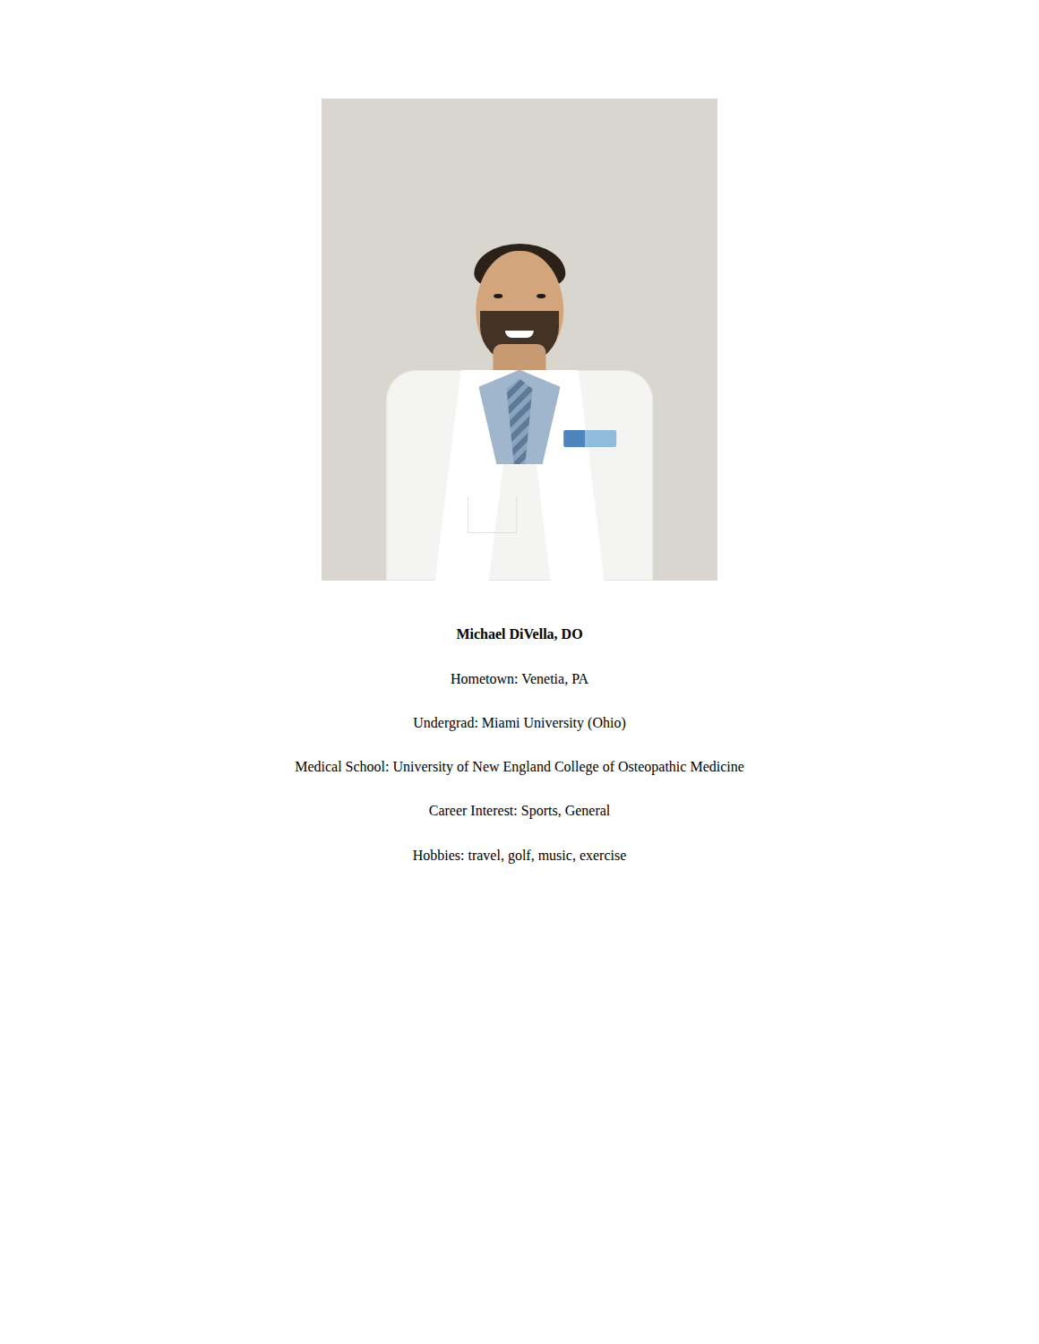Michael DiVella, DO
Hometown: Venetia, PA
Undergrad: Miami University (Ohio)
Medical School: University of New England College of Osteopathic Medicine
Career Interest: Sports, General
Hobbies: travel, golf, music, exercise